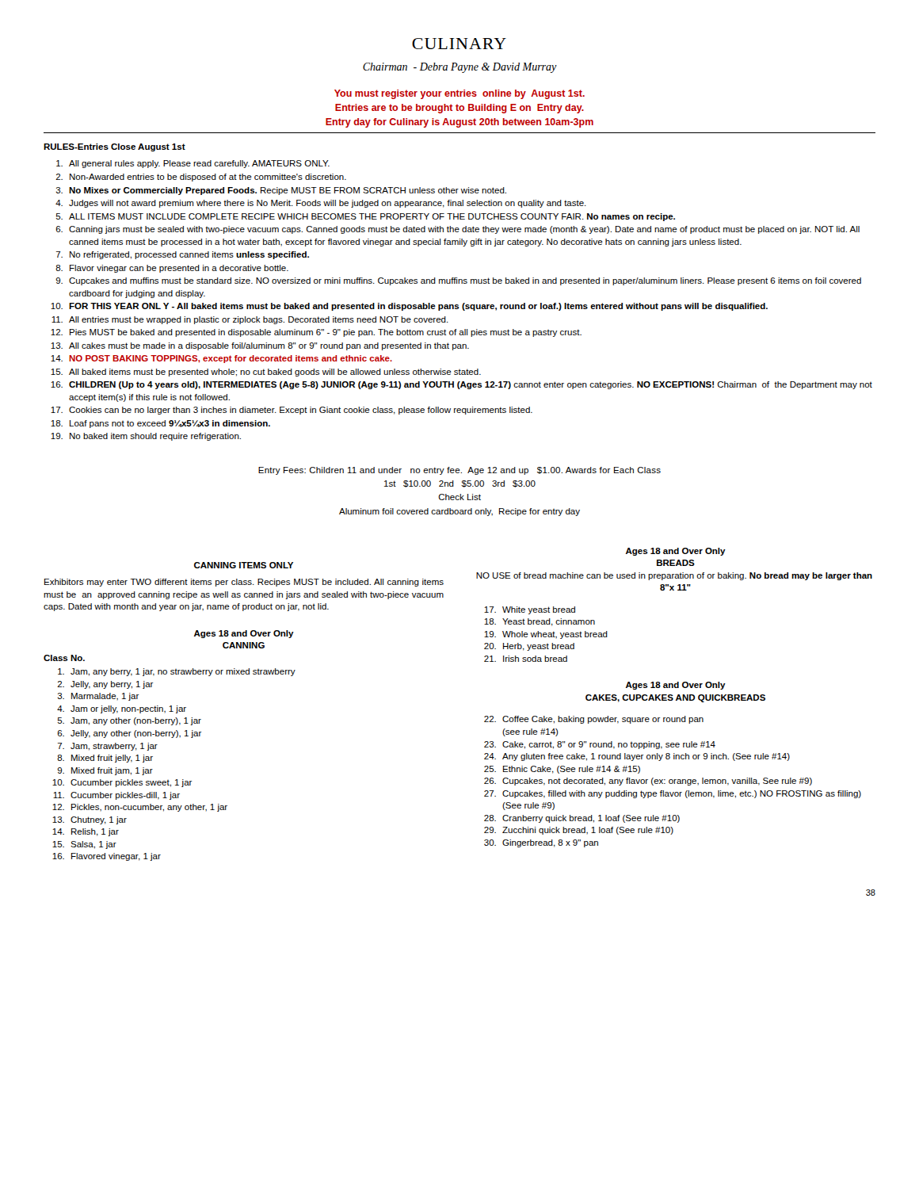CULINARY
Chairman - Debra Payne & David Murray
You must register your entries online by August 1st.
Entries are to be brought to Building E on Entry day.
Entry day for Culinary is August 20th between 10am-3pm
RULES-Entries Close August 1st
All general rules apply. Please read carefully. AMATEURS ONLY.
Non-Awarded entries to be disposed of at the committee's discretion.
No Mixes or Commercially Prepared Foods. Recipe MUST BE FROM SCRATCH unless other wise noted.
Judges will not award premium where there is No Merit. Foods will be judged on appearance, final selection on quality and taste.
ALL ITEMS MUST INCLUDE COMPLETE RECIPE WHICH BECOMES THE PROPERTY OF THE DUTCHESS COUNTY FAIR. No names on recipe.
Canning jars must be sealed with two-piece vacuum caps. Canned goods must be dated with the date they were made (month & year). Date and name of product must be placed on jar. NOT lid. All canned items must be processed in a hot water bath, except for flavored vinegar and special family gift in jar category. No decorative hats on canning jars unless listed.
No refrigerated, processed canned items unless specified.
Flavor vinegar can be presented in a decorative bottle.
Cupcakes and muffins must be standard size. NO oversized or mini muffins. Cupcakes and muffins must be baked in and presented in paper/aluminum liners. Please present 6 items on foil covered cardboard for judging and display.
FOR THIS YEAR ONL Y - All baked items must be baked and presented in disposable pans (square, round or loaf.) Items entered without pans will be disqualified.
All entries must be wrapped in plastic or ziplock bags. Decorated items need NOT be covered.
Pies MUST be baked and presented in disposable aluminum 6" - 9" pie pan. The bottom crust of all pies must be a pastry crust.
All cakes must be made in a disposable foil/aluminum 8" or 9" round pan and presented in that pan.
NO POST BAKING TOPPINGS, except for decorated items and ethnic cake.
All baked items must be presented whole; no cut baked goods will be allowed unless otherwise stated.
CHILDREN (Up to 4 years old), INTERMEDIATES (Age 5-8) JUNIOR (Age 9-11) and YOUTH (Ages 12-17) cannot enter open categories. NO EXCEPTIONS! Chairman of the Department may not accept item(s) if this rule is not followed.
Cookies can be no larger than 3 inches in diameter. Except in Giant cookie class, please follow requirements listed.
Loaf pans not to exceed 9¼x5¼x3 in dimension.
No baked item should require refrigeration.
Entry Fees: Children 11 and under no entry fee. Age 12 and up $1.00. Awards for Each Class
1st $10.00 2nd $5.00 3rd $3.00
Check List
Aluminum foil covered cardboard only, Recipe for entry day
CANNING ITEMS ONLY
Exhibitors may enter TWO different items per class. Recipes MUST be included. All canning items must be an approved canning recipe as well as canned in jars and sealed with two-piece vacuum caps. Dated with month and year on jar, name of product on jar, not lid.
Ages 18 and Over Only
CANNING
Class No.
Jam, any berry, 1 jar, no strawberry or mixed strawberry
Jelly, any berry, 1 jar
Marmalade, 1 jar
Jam or jelly, non-pectin, 1 jar
Jam, any other (non-berry), 1 jar
Jelly, any other (non-berry), 1 jar
Jam, strawberry, 1 jar
Mixed fruit jelly, 1 jar
Mixed fruit jam, 1 jar
Cucumber pickles sweet, 1 jar
Cucumber pickles-dill, 1 jar
Pickles, non-cucumber, any other, 1 jar
Chutney, 1 jar
Relish, 1 jar
Salsa, 1 jar
Flavored vinegar, 1 jar
Ages 18 and Over Only
BREADS
NO USE of bread machine can be used in preparation of or baking. No bread may be larger than 8"x 11"
White yeast bread
Yeast bread, cinnamon
Whole wheat, yeast bread
Herb, yeast bread
Irish soda bread
Ages 18 and Over Only
CAKES, CUPCAKES AND QUICKBREADS
Coffee Cake, baking powder, square or round pan
(see rule #14)
Cake, carrot, 8" or 9" round, no topping, see rule #14
Any gluten free cake, 1 round layer only 8 inch or 9 inch. (See rule #14)
Ethnic Cake, (See rule #14 & #15)
Cupcakes, not decorated, any flavor (ex: orange, lemon, vanilla, See rule #9)
Cupcakes, filled with any pudding type flavor (lemon, lime, etc.) NO FROSTING as filling) (See rule #9)
Cranberry quick bread, 1 loaf (See rule #10)
Zucchini quick bread, 1 loaf (See rule #10)
Gingerbread, 8 x 9" pan
38